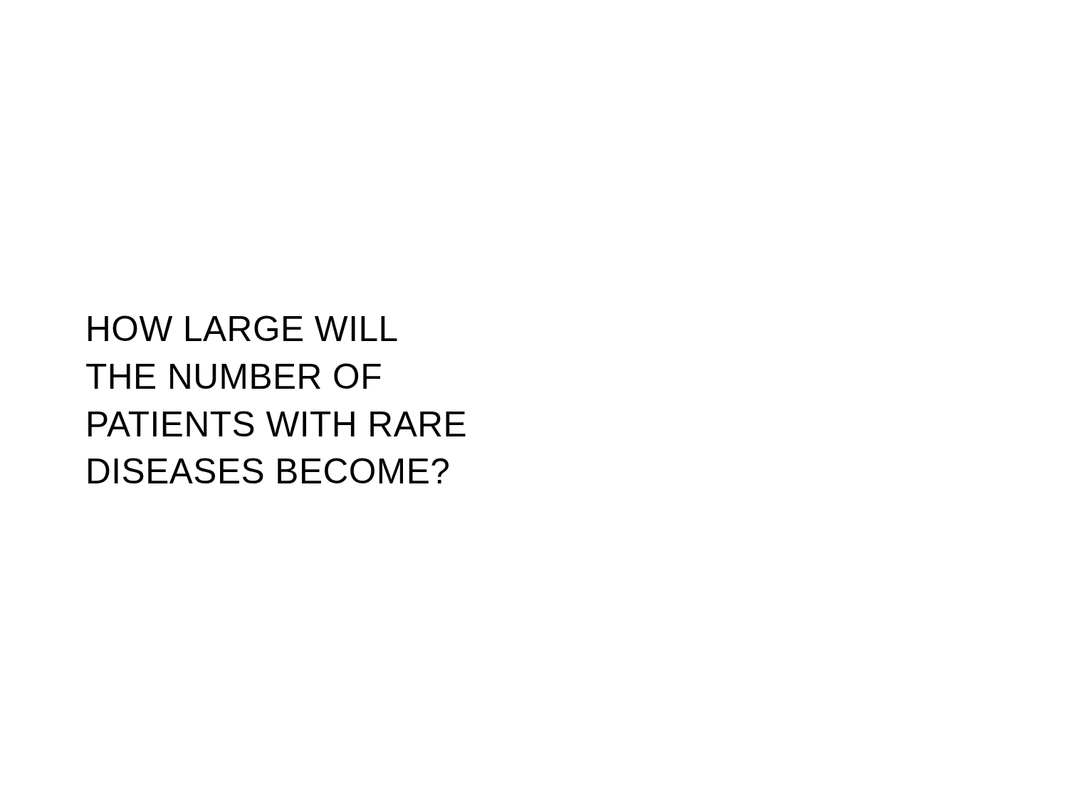HOW LARGE WILL THE NUMBER OF PATIENTS WITH RARE DISEASES BECOME?